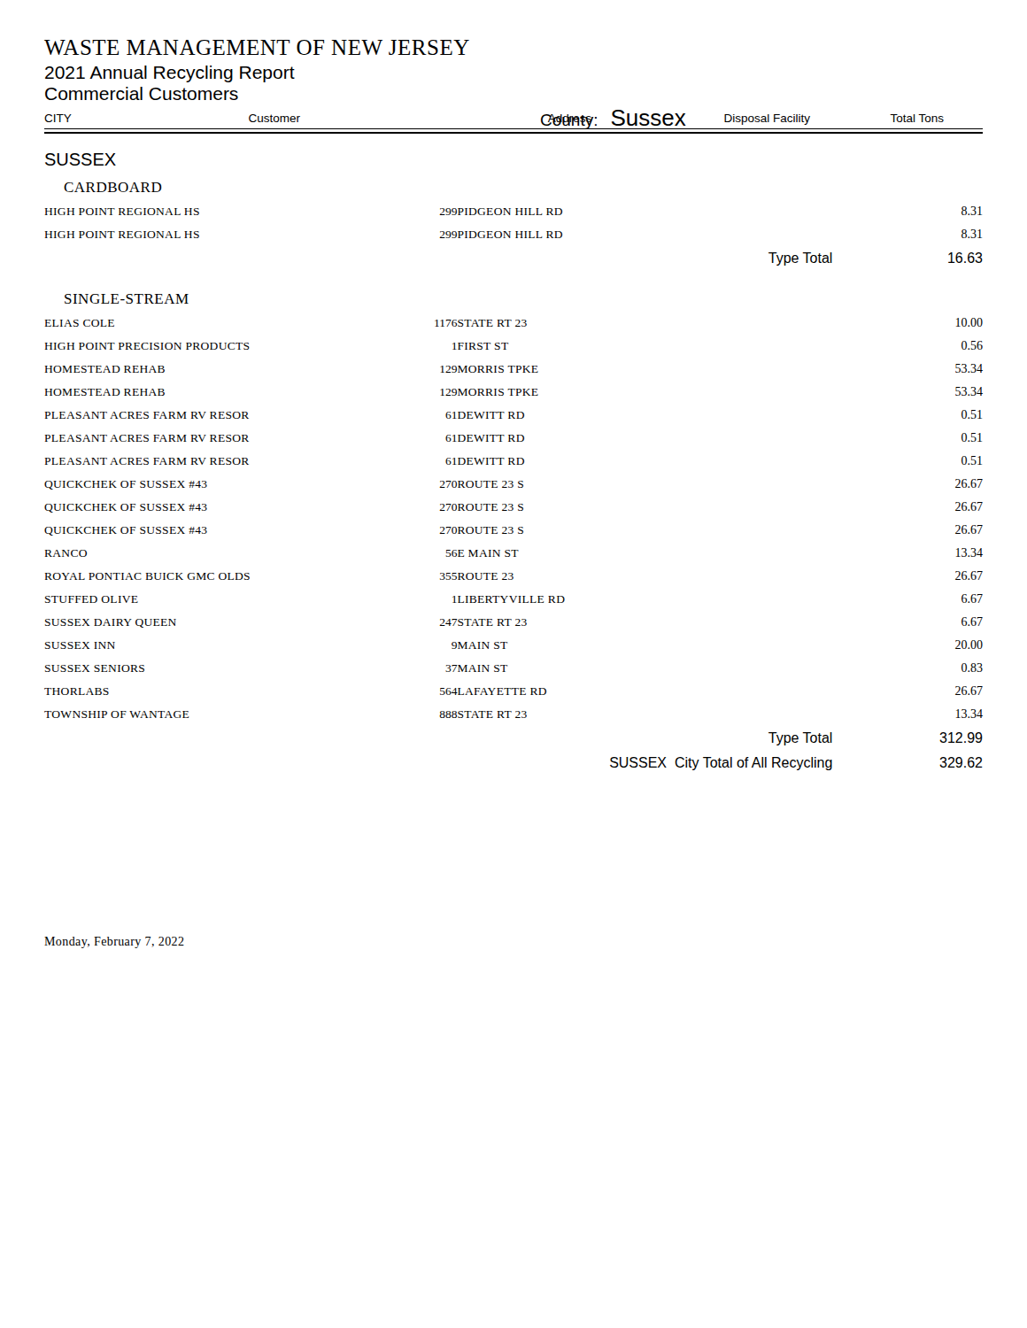WASTE MANAGEMENT OF NEW JERSEY
2021 Annual Recycling Report
Commercial Customers
County: Sussex
| CITY | Customer | | Address | Disposal Facility | Total Tons |
SUSSEX
CARDBOARD
| HIGH POINT REGIONAL HS | 299 | PIDGEON HILL RD | | 8.31 |
| HIGH POINT REGIONAL HS | 299 | PIDGEON HILL RD | | 8.31 |
| | Type Total | 16.63 |
SINGLE-STREAM
| ELIAS COLE | 1176 | STATE RT 23 | | 10.00 |
| HIGH POINT PRECISION PRODUCTS | 1 | FIRST ST | | 0.56 |
| HOMESTEAD REHAB | 129 | MORRIS TPKE | | 53.34 |
| HOMESTEAD REHAB | 129 | MORRIS TPKE | | 53.34 |
| PLEASANT ACRES FARM RV RESOR | 61 | DEWITT RD | | 0.51 |
| PLEASANT ACRES FARM RV RESOR | 61 | DEWITT RD | | 0.51 |
| PLEASANT ACRES FARM RV RESOR | 61 | DEWITT RD | | 0.51 |
| QUICKCHEK OF SUSSEX #43 | 270 | ROUTE 23 S | | 26.67 |
| QUICKCHEK OF SUSSEX #43 | 270 | ROUTE 23 S | | 26.67 |
| QUICKCHEK OF SUSSEX #43 | 270 | ROUTE 23 S | | 26.67 |
| RANCO | 56 | E MAIN ST | | 13.34 |
| ROYAL PONTIAC BUICK GMC OLDS | 355 | ROUTE 23 | | 26.67 |
| STUFFED OLIVE | 1 | LIBERTYVILLE RD | | 6.67 |
| SUSSEX DAIRY QUEEN | 247 | STATE RT 23 | | 6.67 |
| SUSSEX INN | 9 | MAIN ST | | 20.00 |
| SUSSEX SENIORS | 37 | MAIN ST | | 0.83 |
| THORLABS | 564 | LAFAYETTE RD | | 26.67 |
| TOWNSHIP OF WANTAGE | 888 | STATE RT 23 | | 13.34 |
| | Type Total | 312.99 |
| | SUSSEX City Total of All Recycling | 329.62 |
Monday, February 7, 2022